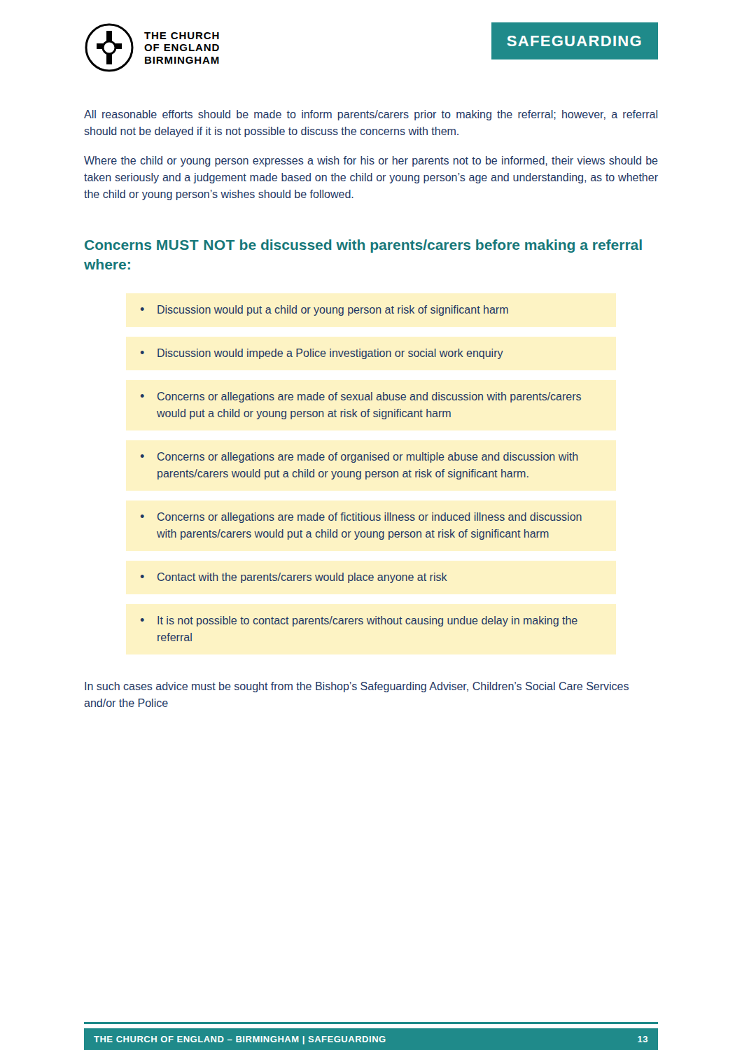The Church
of England
Birmingham
Safeguarding
All reasonable efforts should be made to inform parents/carers prior to making the referral; however, a referral should not be delayed if it is not possible to discuss the concerns with them.
Where the child or young person expresses a wish for his or her parents not to be informed, their views should be taken seriously and a judgement made based on the child or young person’s age and understanding, as to whether the child or young person’s wishes should be followed.
Concerns MUST NOT be discussed with parents/carers before making a referral where:
Discussion would put a child or young person at risk of significant harm
Discussion would impede a Police investigation or social work enquiry
Concerns or allegations are made of sexual abuse and discussion with parents/carers would put a child or young person at risk of significant harm
Concerns or allegations are made of organised or multiple abuse and discussion with parents/carers would put a child or young person at risk of significant harm.
Concerns or allegations are made of fictitious illness or induced illness and discussion with parents/carers would put a child or young person at risk of significant harm
Contact with the parents/carers would place anyone at risk
It is not possible to contact parents/carers without causing undue delay in making the referral
In such cases advice must be sought from the Bishop’s Safeguarding Adviser, Children’s Social Care Services and/or the Police
The Church of England – Birmingham | Safeguarding 13